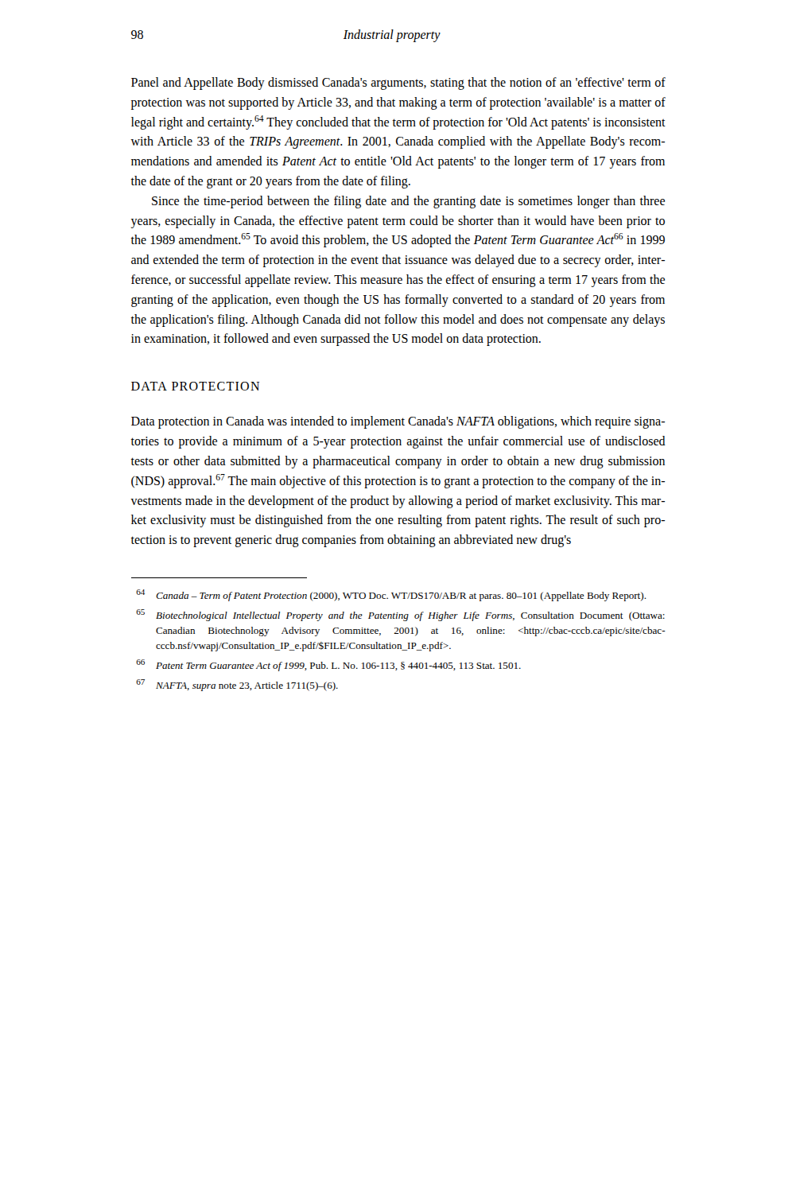98 Industrial property
Panel and Appellate Body dismissed Canada's arguments, stating that the notion of an 'effective' term of protection was not supported by Article 33, and that making a term of protection 'available' is a matter of legal right and certainty.64 They concluded that the term of protection for 'Old Act patents' is inconsistent with Article 33 of the TRIPs Agreement. In 2001, Canada complied with the Appellate Body's recommendations and amended its Patent Act to entitle 'Old Act patents' to the longer term of 17 years from the date of the grant or 20 years from the date of filing.
Since the time-period between the filing date and the granting date is sometimes longer than three years, especially in Canada, the effective patent term could be shorter than it would have been prior to the 1989 amendment.65 To avoid this problem, the US adopted the Patent Term Guarantee Act66 in 1999 and extended the term of protection in the event that issuance was delayed due to a secrecy order, interference, or successful appellate review. This measure has the effect of ensuring a term 17 years from the granting of the application, even though the US has formally converted to a standard of 20 years from the application's filing. Although Canada did not follow this model and does not compensate any delays in examination, it followed and even surpassed the US model on data protection.
DATA PROTECTION
Data protection in Canada was intended to implement Canada's NAFTA obligations, which require signatories to provide a minimum of a 5-year protection against the unfair commercial use of undisclosed tests or other data submitted by a pharmaceutical company in order to obtain a new drug submission (NDS) approval.67 The main objective of this protection is to grant a protection to the company of the investments made in the development of the product by allowing a period of market exclusivity. This market exclusivity must be distinguished from the one resulting from patent rights. The result of such protection is to prevent generic drug companies from obtaining an abbreviated new drug's
64 Canada – Term of Patent Protection (2000), WTO Doc. WT/DS170/AB/R at paras. 80–101 (Appellate Body Report).
65 Biotechnological Intellectual Property and the Patenting of Higher Life Forms, Consultation Document (Ottawa: Canadian Biotechnology Advisory Committee, 2001) at 16, online: <http://cbac-cccb.ca/epic/site/cbac-cccb.nsf/vwapj/Consultation_IP_e.pdf/$FILE/Consultation_IP_e.pdf>.
66 Patent Term Guarantee Act of 1999, Pub. L. No. 106-113, § 4401-4405, 113 Stat. 1501.
67 NAFTA, supra note 23, Article 1711(5)–(6).